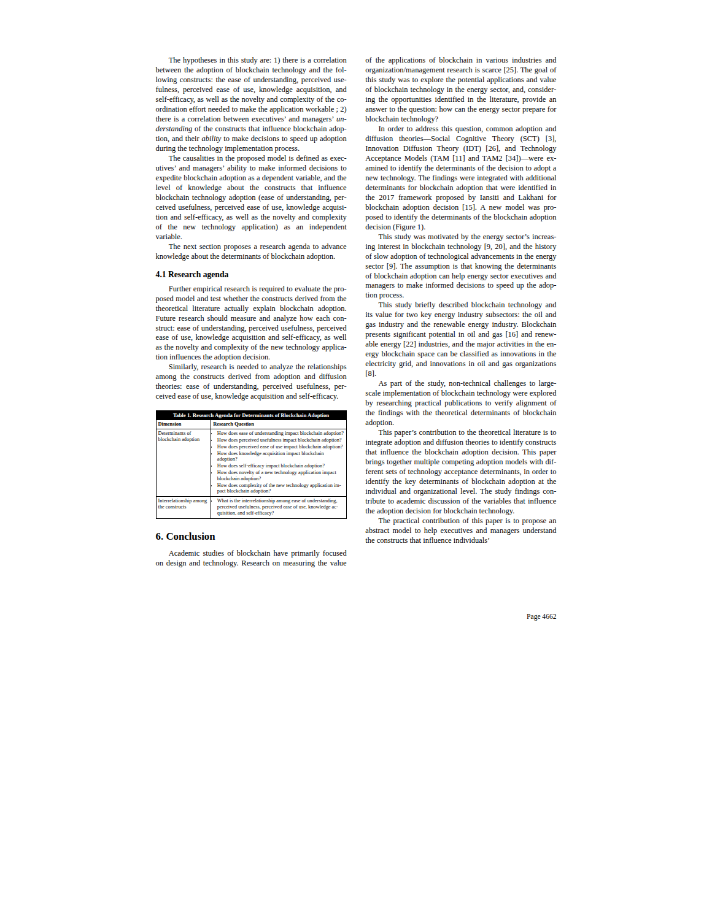The hypotheses in this study are: 1) there is a correlation between the adoption of blockchain technology and the following constructs: the ease of understanding, perceived usefulness, perceived ease of use, knowledge acquisition, and self-efficacy, as well as the novelty and complexity of the coordination effort needed to make the application workable ; 2) there is a correlation between executives’ and managers’ understanding of the constructs that influence blockchain adoption, and their ability to make decisions to speed up adoption during the technology implementation process.
The causalities in the proposed model is defined as executives’ and managers’ ability to make informed decisions to expedite blockchain adoption as a dependent variable, and the level of knowledge about the constructs that influence blockchain technology adoption (ease of understanding, perceived usefulness, perceived ease of use, knowledge acquisition and self-efficacy, as well as the novelty and complexity of the new technology application) as an independent variable.
The next section proposes a research agenda to advance knowledge about the determinants of blockchain adoption.
4.1 Research agenda
Further empirical research is required to evaluate the proposed model and test whether the constructs derived from the theoretical literature actually explain blockchain adoption. Future research should measure and analyze how each construct: ease of understanding, perceived usefulness, perceived ease of use, knowledge acquisition and self-efficacy, as well as the novelty and complexity of the new technology application influences the adoption decision.
Similarly, research is needed to analyze the relationships among the constructs derived from adoption and diffusion theories: ease of understanding, perceived usefulness, perceived ease of use, knowledge acquisition and self-efficacy.
Table 1. Research Agenda for Determinants of Blockchain Adoption
| Dimension | Research Question |
| --- | --- |
| Determinants of blockchain adoption | How does ease of understanding impact blockchain adoption? How does perceived usefulness impact blockchain adoption? How does perceived ease of use impact blockchain adoption? How does knowledge acquisition impact blockchain adoption? How does self-efficacy impact blockchain adoption? How does novelty of a new technology application impact blockchain adoption? How does complexity of the new technology application impact blockchain adoption? |
| Interrelationship among the constructs | What is the interrelationship among ease of understanding, perceived usefulness, perceived ease of use, knowledge acquisition, and self-efficacy? |
6. Conclusion
Academic studies of blockchain have primarily focused on design and technology. Research on measuring the value of the applications of blockchain in various industries and organization/management research is scarce [25]. The goal of this study was to explore the potential applications and value of blockchain technology in the energy sector, and, considering the opportunities identified in the literature, provide an answer to the question: how can the energy sector prepare for blockchain technology?
In order to address this question, common adoption and diffusion theories—Social Cognitive Theory (SCT) [3], Innovation Diffusion Theory (IDT) [26], and Technology Acceptance Models (TAM [11] and TAM2 [34])—were examined to identify the determinants of the decision to adopt a new technology. The findings were integrated with additional determinants for blockchain adoption that were identified in the 2017 framework proposed by Iansiti and Lakhani for blockchain adoption decision [15]. A new model was proposed to identify the determinants of the blockchain adoption decision (Figure 1).
This study was motivated by the energy sector’s increasing interest in blockchain technology [9, 20], and the history of slow adoption of technological advancements in the energy sector [9]. The assumption is that knowing the determinants of blockchain adoption can help energy sector executives and managers to make informed decisions to speed up the adoption process.
This study briefly described blockchain technology and its value for two key energy industry subsectors: the oil and gas industry and the renewable energy industry. Blockchain presents significant potential in oil and gas [16] and renewable energy [22] industries, and the major activities in the energy blockchain space can be classified as innovations in the electricity grid, and innovations in oil and gas organizations [8].
As part of the study, non-technical challenges to large-scale implementation of blockchain technology were explored by researching practical publications to verify alignment of the findings with the theoretical determinants of blockchain adoption.
This paper’s contribution to the theoretical literature is to integrate adoption and diffusion theories to identify constructs that influence the blockchain adoption decision. This paper brings together multiple competing adoption models with different sets of technology acceptance determinants, in order to identify the key determinants of blockchain adoption at the individual and organizational level. The study findings contribute to academic discussion of the variables that influence the adoption decision for blockchain technology.
The practical contribution of this paper is to propose an abstract model to help executives and managers understand the constructs that influence individuals’
Page 4662